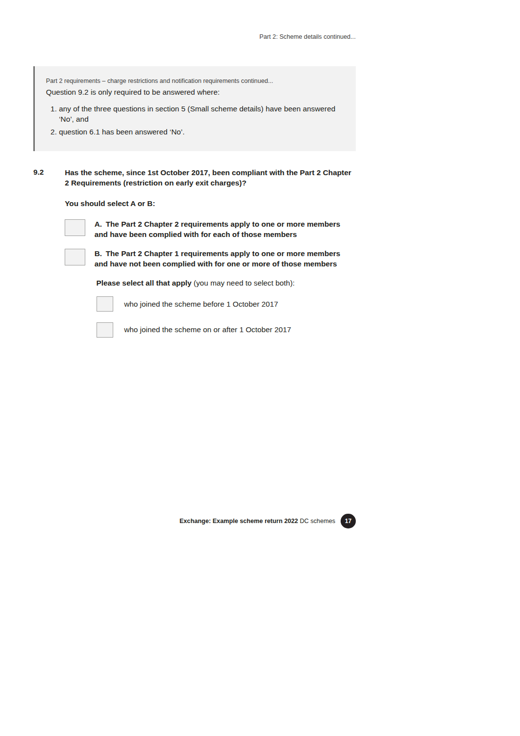Part 2: Scheme details continued...
Part 2 requirements – charge restrictions and notification requirements continued...
Question 9.2 is only required to be answered where:
any of the three questions in section 5 (Small scheme details) have been answered ‘No’, and
question 6.1 has been answered ‘No’.
9.2
Has the scheme, since 1st October 2017, been compliant with the Part 2 Chapter 2 Requirements (restriction on early exit charges)?
You should select A or B:
A. The Part 2 Chapter 2 requirements apply to one or more members and have been complied with for each of those members
B. The Part 2 Chapter 1 requirements apply to one or more members and have not been complied with for one or more of those members
Please select all that apply (you may need to select both):
who joined the scheme before 1 October 2017
who joined the scheme on or after 1 October 2017
Exchange: Example scheme return 2022 DC schemes 17